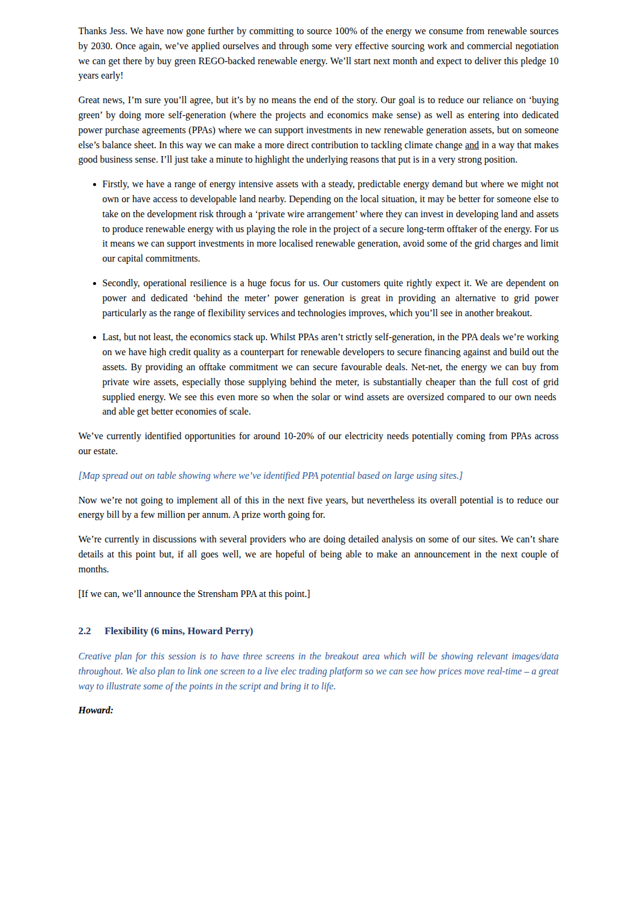Thanks Jess. We have now gone further by committing to source 100% of the energy we consume from renewable sources by 2030. Once again, we’ve applied ourselves and through some very effective sourcing work and commercial negotiation we can get there by buy green REGO-backed renewable energy. We’ll start next month and expect to deliver this pledge 10 years early!
Great news, I’m sure you’ll agree, but it’s by no means the end of the story. Our goal is to reduce our reliance on ‘buying green’ by doing more self-generation (where the projects and economics make sense) as well as entering into dedicated power purchase agreements (PPAs) where we can support investments in new renewable generation assets, but on someone else’s balance sheet. In this way we can make a more direct contribution to tackling climate change and in a way that makes good business sense. I’ll just take a minute to highlight the underlying reasons that put is in a very strong position.
Firstly, we have a range of energy intensive assets with a steady, predictable energy demand but where we might not own or have access to developable land nearby. Depending on the local situation, it may be better for someone else to take on the development risk through a ‘private wire arrangement’ where they can invest in developing land and assets to produce renewable energy with us playing the role in the project of a secure long-term offtaker of the energy. For us it means we can support investments in more localised renewable generation, avoid some of the grid charges and limit our capital commitments.
Secondly, operational resilience is a huge focus for us. Our customers quite rightly expect it. We are dependent on power and dedicated ‘behind the meter’ power generation is great in providing an alternative to grid power particularly as the range of flexibility services and technologies improves, which you’ll see in another breakout.
Last, but not least, the economics stack up. Whilst PPAs aren’t strictly self-generation, in the PPA deals we’re working on we have high credit quality as a counterpart for renewable developers to secure financing against and build out the assets. By providing an offtake commitment we can secure favourable deals. Net-net, the energy we can buy from private wire assets, especially those supplying behind the meter, is substantially cheaper than the full cost of grid supplied energy. We see this even more so when the solar or wind assets are oversized compared to our own needs and able get better economies of scale.
We’ve currently identified opportunities for around 10-20% of our electricity needs potentially coming from PPAs across our estate.
[Map spread out on table showing where we’ve identified PPA potential based on large using sites.]
Now we’re not going to implement all of this in the next five years, but nevertheless its overall potential is to reduce our energy bill by a few million per annum. A prize worth going for.
We’re currently in discussions with several providers who are doing detailed analysis on some of our sites. We can’t share details at this point but, if all goes well, we are hopeful of being able to make an announcement in the next couple of months.
[If we can, we’ll announce the Strensham PPA at this point.]
2.2 Flexibility (6 mins, Howard Perry)
Creative plan for this session is to have three screens in the breakout area which will be showing relevant images/data throughout. We also plan to link one screen to a live elec trading platform so we can see how prices move real-time – a great way to illustrate some of the points in the script and bring it to life.
Howard: